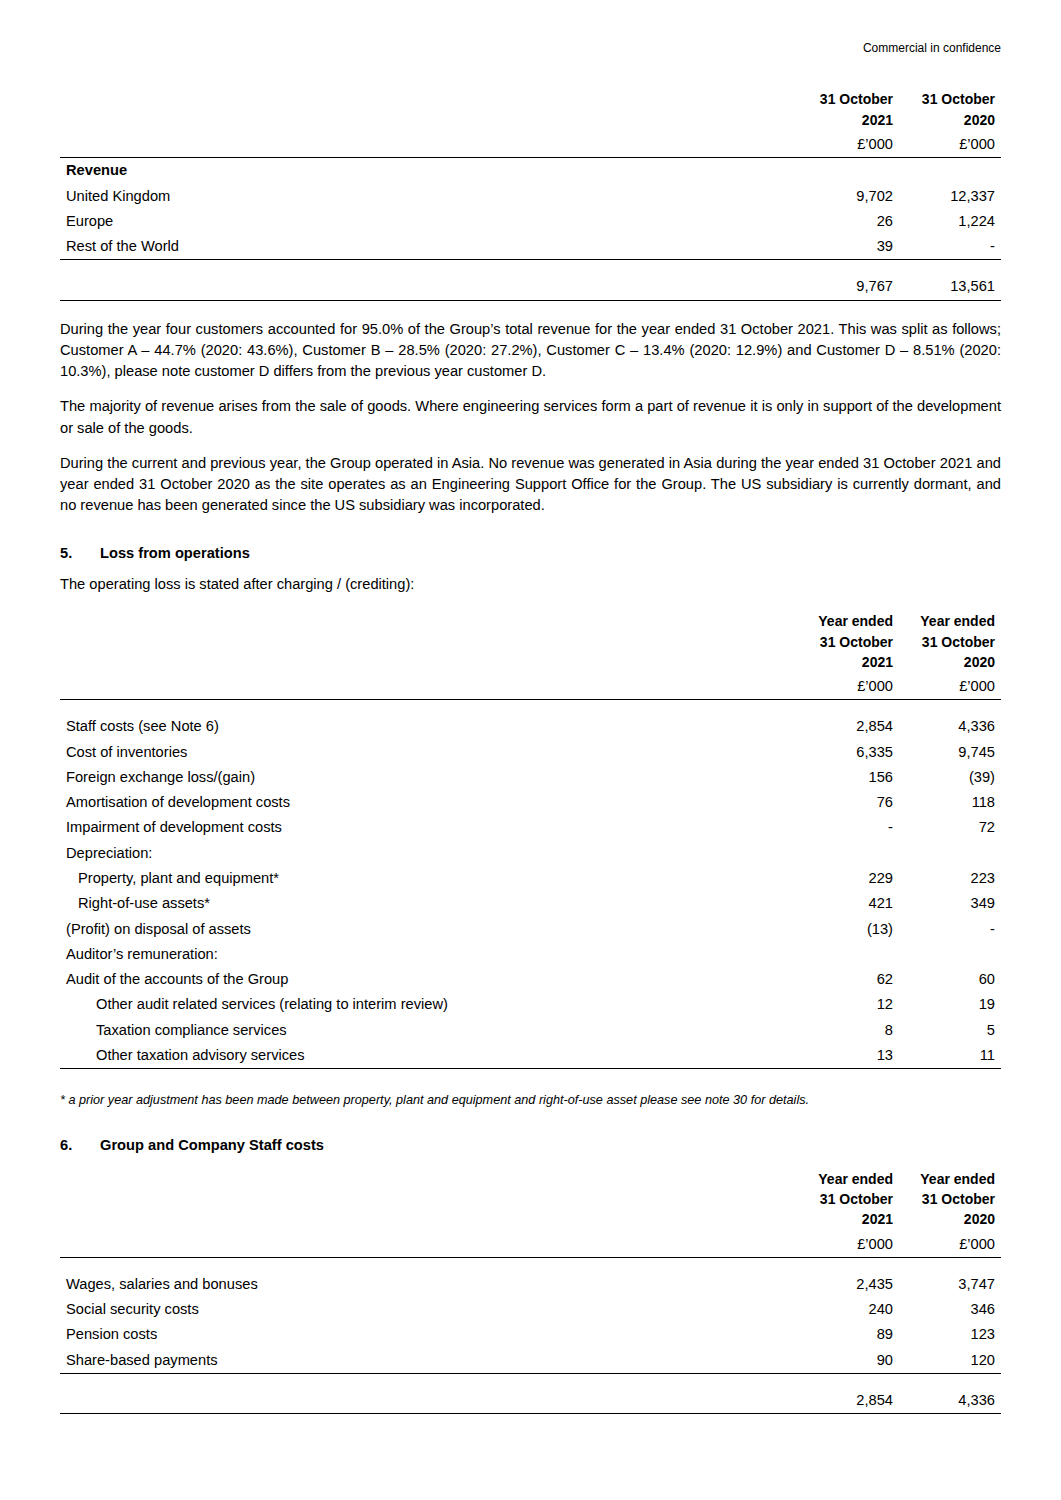Commercial in confidence
| | 31 October 2021 | 31 October 2020 |
| --- | --- | --- |
| | £’000 | £’000 |
| Revenue | | |
| United Kingdom | 9,702 | 12,337 |
| Europe | 26 | 1,224 |
| Rest of the World | 39 | - |
| | 9,767 | 13,561 |
During the year four customers accounted for 95.0% of the Group’s total revenue for the year ended 31 October 2021. This was split as follows; Customer A – 44.7% (2020: 43.6%), Customer B – 28.5% (2020: 27.2%), Customer C – 13.4% (2020: 12.9%) and Customer D – 8.51% (2020: 10.3%), please note customer D differs from the previous year customer D.
The majority of revenue arises from the sale of goods. Where engineering services form a part of revenue it is only in support of the development or sale of the goods.
During the current and previous year, the Group operated in Asia. No revenue was generated in Asia during the year ended 31 October 2021 and year ended 31 October 2020 as the site operates as an Engineering Support Office for the Group. The US subsidiary is currently dormant, and no revenue has been generated since the US subsidiary was incorporated.
5. Loss from operations
The operating loss is stated after charging / (crediting):
| | Year ended 31 October 2021 | Year ended 31 October 2020 |
| --- | --- | --- |
| | £’000 | £’000 |
| Staff costs (see Note 6) | 2,854 | 4,336 |
| Cost of inventories | 6,335 | 9,745 |
| Foreign exchange loss/(gain) | 156 | (39) |
| Amortisation of development costs | 76 | 118 |
| Impairment of development costs | - | 72 |
| Depreciation: | | |
| Property, plant and equipment* | 229 | 223 |
| Right-of-use assets* | 421 | 349 |
| (Profit) on disposal of assets | (13) | - |
| Auditor’s remuneration: | | |
| Audit of the accounts of the Group | 62 | 60 |
| Other audit related services (relating to interim review) | 12 | 19 |
| Taxation compliance services | 8 | 5 |
| Other taxation advisory services | 13 | 11 |
* a prior year adjustment has been made between property, plant and equipment and right-of-use asset please see note 30 for details.
6. Group and Company Staff costs
| | Year ended 31 October 2021 | Year ended 31 October 2020 |
| --- | --- | --- |
| | £’000 | £’000 |
| Wages, salaries and bonuses | 2,435 | 3,747 |
| Social security costs | 240 | 346 |
| Pension costs | 89 | 123 |
| Share-based payments | 90 | 120 |
| | 2,854 | 4,336 |